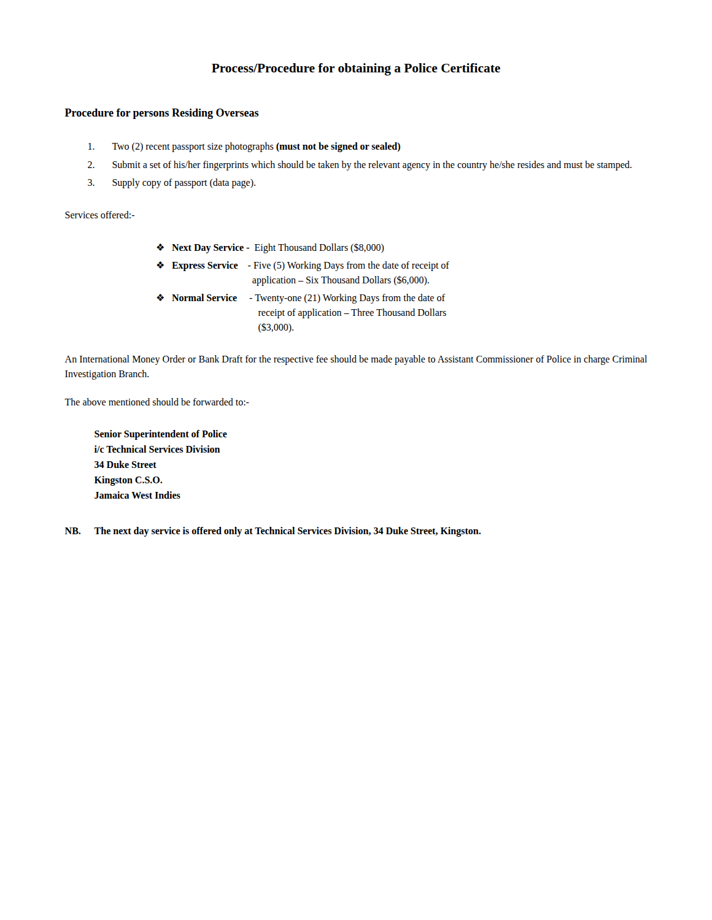Process/Procedure for obtaining a Police Certificate
Procedure for persons Residing Overseas
Two (2) recent passport size photographs (must not be signed or sealed)
Submit a set of his/her fingerprints which should be taken by the relevant agency in the country he/she resides and must be stamped.
Supply copy of passport (data page).
Services offered:-
❖Next Day Service - Eight Thousand Dollars ($8,000)
❖Express Service - Five (5) Working Days from the date of receipt of application – Six Thousand Dollars ($6,000).
❖Normal Service - Twenty-one (21) Working Days from the date of receipt of application – Three Thousand Dollars ($3,000).
An International Money Order or Bank Draft for the respective fee should be made payable to Assistant Commissioner of Police in charge Criminal Investigation Branch.
The above mentioned should be forwarded to:-
Senior Superintendent of Police
i/c Technical Services Division
34 Duke Street
Kingston C.S.O.
Jamaica West Indies
NB. The next day service is offered only at Technical Services Division, 34 Duke Street, Kingston.